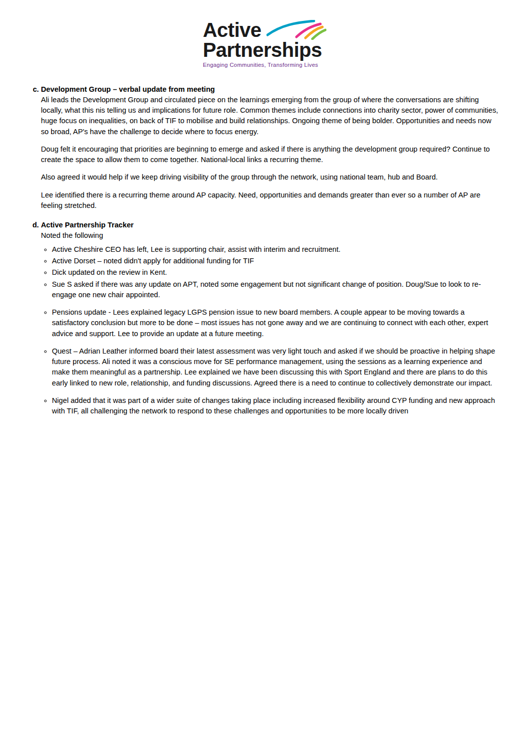Active
Partnerships
Engaging Communities, Transforming Lives
Development Group – verbal update from meeting
Ali leads the Development Group and circulated piece on the learnings emerging from the group of where the conversations are shifting locally, what this nis telling us and implications for future role. Common themes include connections into charity sector, power of communities, huge focus on inequalities, on back of TIF to mobilise and build relationships. Ongoing theme of being bolder. Opportunities and needs now so broad, AP's have the challenge to decide where to focus energy.
Doug felt it encouraging that priorities are beginning to emerge and asked if there is anything the development group required? Continue to create the space to allow them to come together. National-local links a recurring theme.
Also agreed it would help if we keep driving visibility of the group through the network, using national team, hub and Board.
Lee identified there is a recurring theme around AP capacity. Need, opportunities and demands greater than ever so a number of AP are feeling stretched.
Active Partnership Tracker
Noted the following
Active Cheshire CEO has left, Lee is supporting chair, assist with interim and recruitment.
Active Dorset – noted didn't apply for additional funding for TIF
Dick updated on the review in Kent.
Sue S asked if there was any update on APT, noted some engagement but not significant change of position. Doug/Sue to look to re-engage one new chair appointed.
Pensions update - Lees explained legacy LGPS pension issue to new board members. A couple appear to be moving towards a satisfactory conclusion but more to be done – most issues has not gone away and we are continuing to connect with each other, expert advice and support. Lee to provide an update at a future meeting.
Quest – Adrian Leather informed board their latest assessment was very light touch and asked if we should be proactive in helping shape future process. Ali noted it was a conscious move for SE performance management, using the sessions as a learning experience and make them meaningful as a partnership. Lee explained we have been discussing this with Sport England and there are plans to do this early linked to new role, relationship, and funding discussions. Agreed there is a need to continue to collectively demonstrate our impact.
Nigel added that it was part of a wider suite of changes taking place including increased flexibility around CYP funding and new approach with TIF, all challenging the network to respond to these challenges and opportunities to be more locally driven